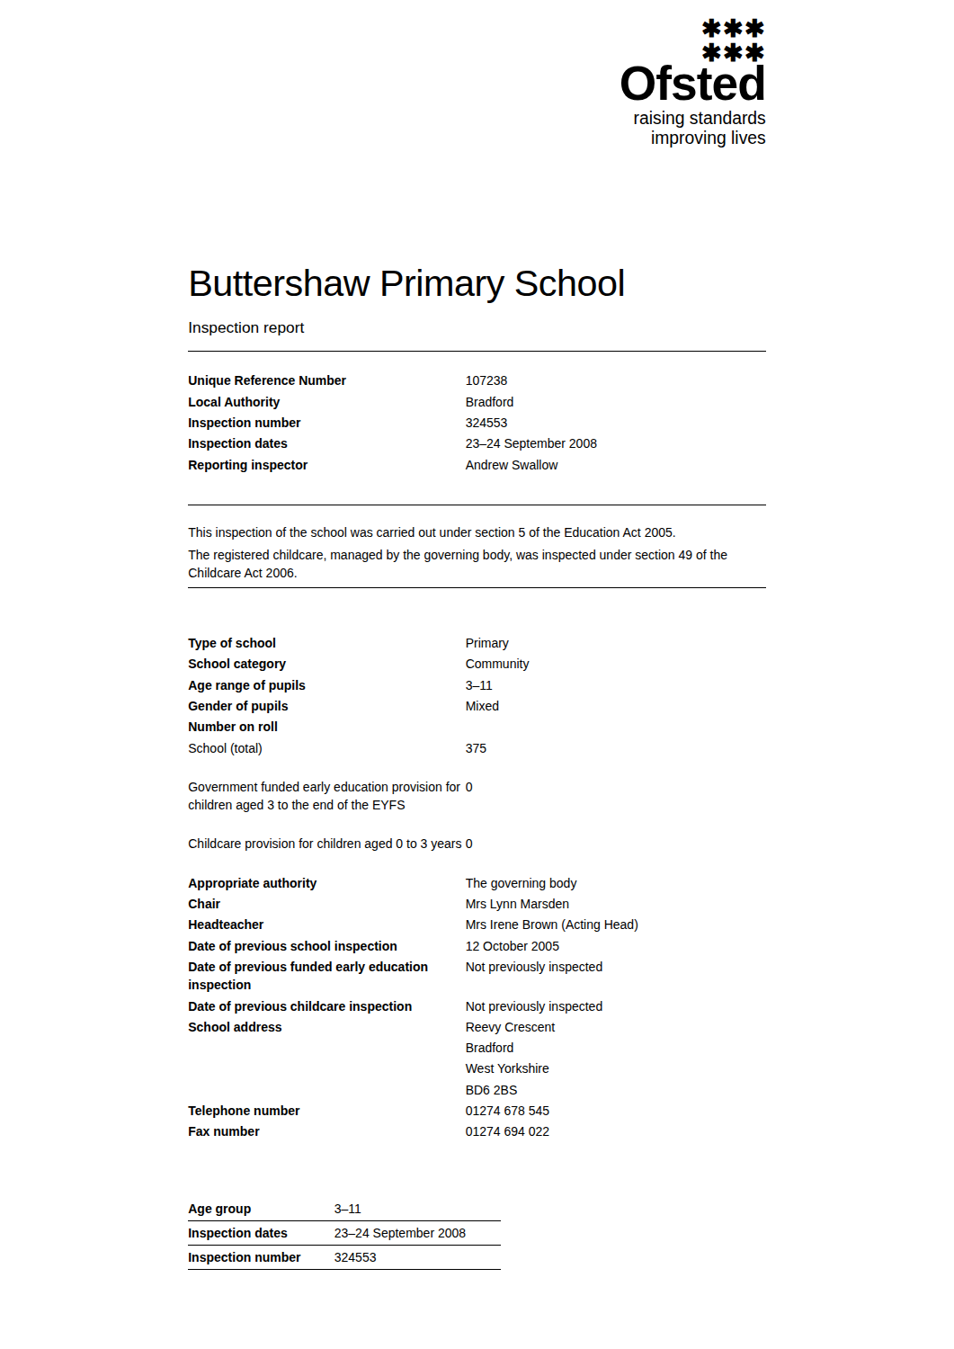✱✱✱
✱✱✱
Ofsted
raising standards
improving lives
Buttershaw Primary School
Inspection report
| Unique Reference Number | 107238 |
| Local Authority | Bradford |
| Inspection number | 324553 |
| Inspection dates | 23–24 September 2008 |
| Reporting inspector | Andrew Swallow |
This inspection of the school was carried out under section 5 of the Education Act 2005.
The registered childcare, managed by the governing body, was inspected under section 49 of the Childcare Act 2006.
| Type of school | Primary |
| School category | Community |
| Age range of pupils | 3–11 |
| Gender of pupils | Mixed |
| Number on roll | |
| School (total) | 375 |
| Government funded early education provision for children aged 3 to the end of the EYFS | 0 |
| Childcare provision for children aged 0 to 3 years | 0 |
| Appropriate authority | The governing body |
| Chair | Mrs Lynn Marsden |
| Headteacher | Mrs Irene Brown (Acting Head) |
| Date of previous school inspection | 12 October 2005 |
| Date of previous funded early education inspection | Not previously inspected |
| Date of previous childcare inspection | Not previously inspected |
| School address | Reevy Crescent |
| | Bradford |
| | West Yorkshire |
| | BD6 2BS |
| Telephone number | 01274 678 545 |
| Fax number | 01274 694 022 |
| Age group | 3–11 |
| Inspection dates | 23–24 September 2008 |
| Inspection number | 324553 |